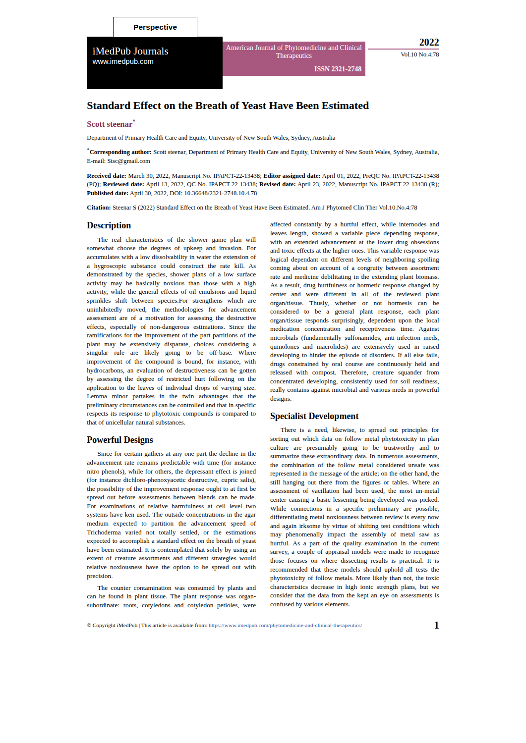Perspective
iMedPub Journals
www.imedpub.com
American Journal of Phytomedicine and Clinical Therapeutics
ISSN 2321-2748
2022
Vol.10 No.4:78
Standard Effect on the Breath of Yeast Have Been Estimated
Scott steenar*
Department of Primary Health Care and Equity, University of New South Wales, Sydney, Australia
*Corresponding author: Scott steenar, Department of Primary Health Care and Equity, University of New South Wales, Sydney, Australia, E-mail: Stsc@gmail.com
Received date: March 30, 2022, Manuscript No. IPAPCT-22-13438; Editor assigned date: April 01, 2022, PreQC No. IPAPCT-22-13438 (PQ); Reviewed date: April 13, 2022, QC No. IPAPCT-22-13438; Revised date: April 23, 2022, Manuscript No. IPAPCT-22-13438 (R); Published date: April 30, 2022, DOI: 10.36648/2321-2748.10.4.78
Citation: Steenar S (2022) Standard Effect on the Breath of Yeast Have Been Estimated. Am J Phytomed Clin Ther Vol.10.No.4:78
Description
The real characteristics of the shower game plan will somewhat choose the degrees of upkeep and invasion. For accumulates with a low dissolvability in water the extension of a hygroscopic substance could construct the rate kill. As demonstrated by the species, shower plans of a low surface activity may be basically noxious than those with a high activity, while the general effects of oil emulsions and liquid sprinkles shift between species.For strengthens which are uninhibitedly moved, the methodologies for advancement assessment are of a motivation for assessing the destructive effects, especially of non-dangerous estimations. Since the ramifications for the improvement of the part partitions of the plant may be extensively disparate, choices considering a singular rule are likely going to be off-base. Where improvement of the compound is bound, for instance, with hydrocarbons, an evaluation of destructiveness can be gotten by assessing the degree of restricted hurt following on the application to the leaves of individual drops of varying size. Lemma minor partakes in the twin advantages that the preliminary circumstances can be controlled and that in specific respects its response to phytotoxic compounds is compared to that of unicellular natural substances.
Powerful Designs
Since for certain gathers at any one part the decline in the advancement rate remains predictable with time (for instance nitro phenols), while for others, the depressant effect is joined (for instance dichloro-phenoxyacetic destructive, cupric salts), the possibility of the improvement response ought to at first be spread out before assessments between blends can be made. For examinations of relative harmfulness at cell level two systems have ken used. The outside concentrations in the agar medium expected to partition the advancement speed of Trichoderma varied not totally settled, or the estimations expected to accomplish a standard effect on the breath of yeast have been estimated. It is contemplated that solely by using an extent of creature assortments and different strategies would relative noxiousness have the option to be spread out with precision.
The counter contamination was consumed by plants and can be found in plant tissue. The plant response was organ-subordinate: roots, cotyledons and cotyledon petioles, were affected constantly by a hurtful effect, while internodes and leaves length, showed a variable piece depending response, with an extended advancement at the lower drug obsessions and toxic effects at the higher ones. This variable response was logical dependant on different levels of neighboring spoiling coming about on account of a congruity between assortment rate and medicine debilitating in the extending plant biomass. As a result, drug hurtfulness or hormetic response changed by center and were different in all of the reviewed plant organ/tissue. Thusly, whether or not hormesis can be considered to be a general plant response, each plant organ/tissue responds surprisingly, dependent upon the local medication concentration and receptiveness time. Against microbials (fundamentally sulfonamides, anti-infection meds, quinolones and macrolides) are extensively used in raised developing to hinder the episode of disorders. If all else fails, drugs constrained by oral course are continuously held and released with compost. Therefore, creature squander from concentrated developing, consistently used for soil readiness, really contains against microbial and various meds in powerful designs.
Specialist Development
There is a need, likewise, to spread out principles for sorting out which data on follow metal phytotoxicity in plan culture are presumably going to be trustworthy and to summarize these extraordinary data. In numerous assessments, the combination of the follow metal considered unsafe was represented in the message of the article; on the other hand, the still hanging out there from the figures or tables. Where an assessment of vacillation had been used, the most un-metal center causing a basic lessening being developed was picked. While connections in a specific preliminary are possible, differentiating metal noxiousness between review is every now and again irksome by virtue of shifting test conditions which may phenomenally impact the assembly of metal saw as hurtful. As a part of the quality examination in the current survey, a couple of appraisal models were made to recognize those focuses on where dissecting results is practical. It is recommended that these models should uphold all tests the phytotoxicity of follow metals. More likely than not, the toxic characteristics decrease in high ionic strength plans, but we consider that the data from the kept an eye on assessments is confused by various elements.
© Copyright iMedPub | This article is available from: https://www.imedpub.com/phytomedicine-and-clinical-therapeutics/ 1